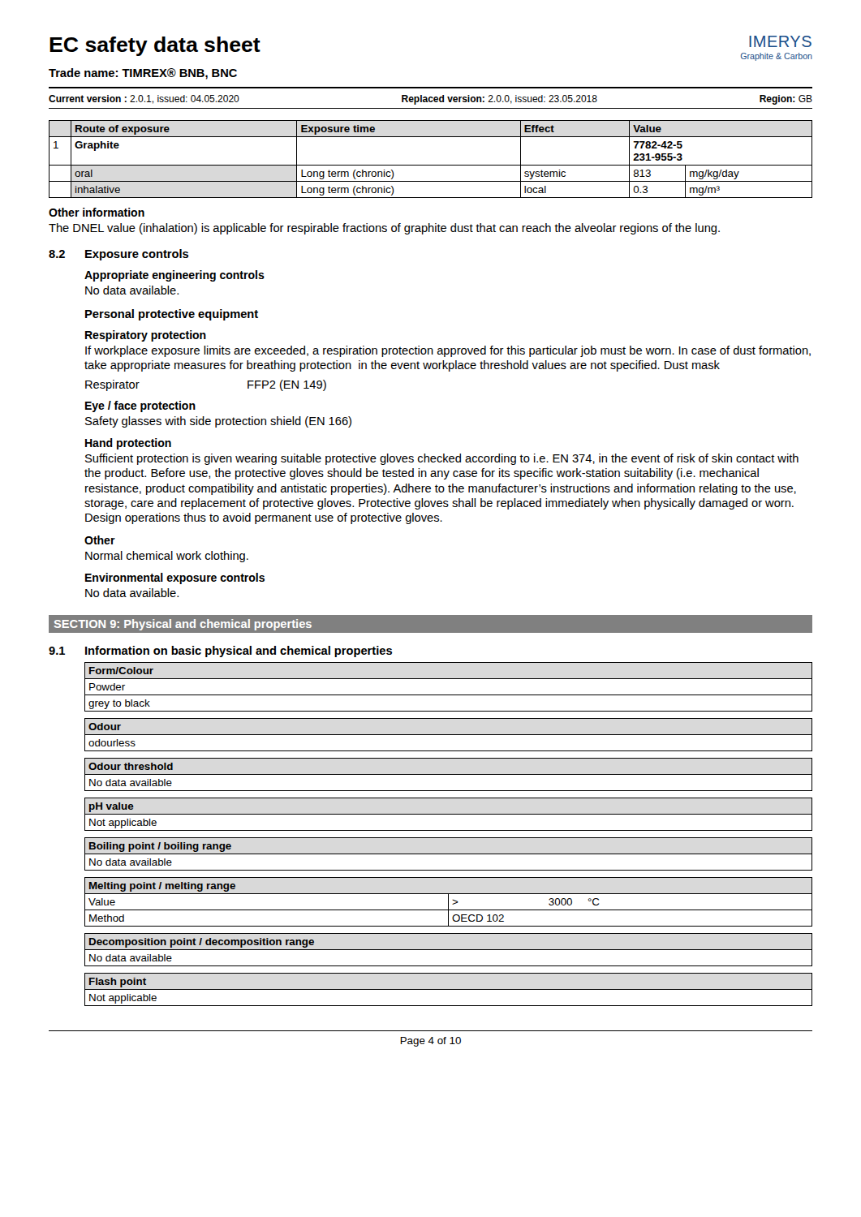IMERYS
Graphite & Carbon
EC safety data sheet
Trade name: TIMREX® BNB, BNC
Current version : 2.0.1, issued: 04.05.2020 Replaced version: 2.0.0, issued: 23.05.2018 Region: GB
| | Route of exposure | Exposure time | Effect | Value |
| --- | --- | --- | --- | --- |
| 1 | Graphite | | | 7782-42-5 231-955-3 |
| | oral | Long term (chronic) | systemic | 813 | mg/kg/day |
| | inhalative | Long term (chronic) | local | 0.3 | mg/m³ |
Other information
The DNEL value (inhalation) is applicable for respirable fractions of graphite dust that can reach the alveolar regions of the lung.
8.2 Exposure controls
Appropriate engineering controls
No data available.
Personal protective equipment
Respiratory protection
If workplace exposure limits are exceeded, a respiration protection approved for this particular job must be worn. In case of dust formation, take appropriate measures for breathing protection in the event workplace threshold values are not specified. Dust mask
Respirator FFP2 (EN 149)
Eye / face protection
Safety glasses with side protection shield (EN 166)
Hand protection
Sufficient protection is given wearing suitable protective gloves checked according to i.e. EN 374, in the event of risk of skin contact with the product. Before use, the protective gloves should be tested in any case for its specific work-station suitability (i.e. mechanical resistance, product compatibility and antistatic properties). Adhere to the manufacturer’s instructions and information relating to the use, storage, care and replacement of protective gloves. Protective gloves shall be replaced immediately when physically damaged or worn. Design operations thus to avoid permanent use of protective gloves.
Other
Normal chemical work clothing.
Environmental exposure controls
No data available.
SECTION 9: Physical and chemical properties
9.1 Information on basic physical and chemical properties
| Form/Colour |
| Powder |
| grey to black |
| Odour |
| odourless |
| Odour threshold |
| No data available |
| pH value |
| Not applicable |
| Boiling point / boiling range |
| No data available |
| Melting point / melting range |
| Value | > 3000 °C |
| Method | OECD 102 |
| Decomposition point / decomposition range |
| No data available |
| Flash point |
| Not applicable |
Page 4 of 10